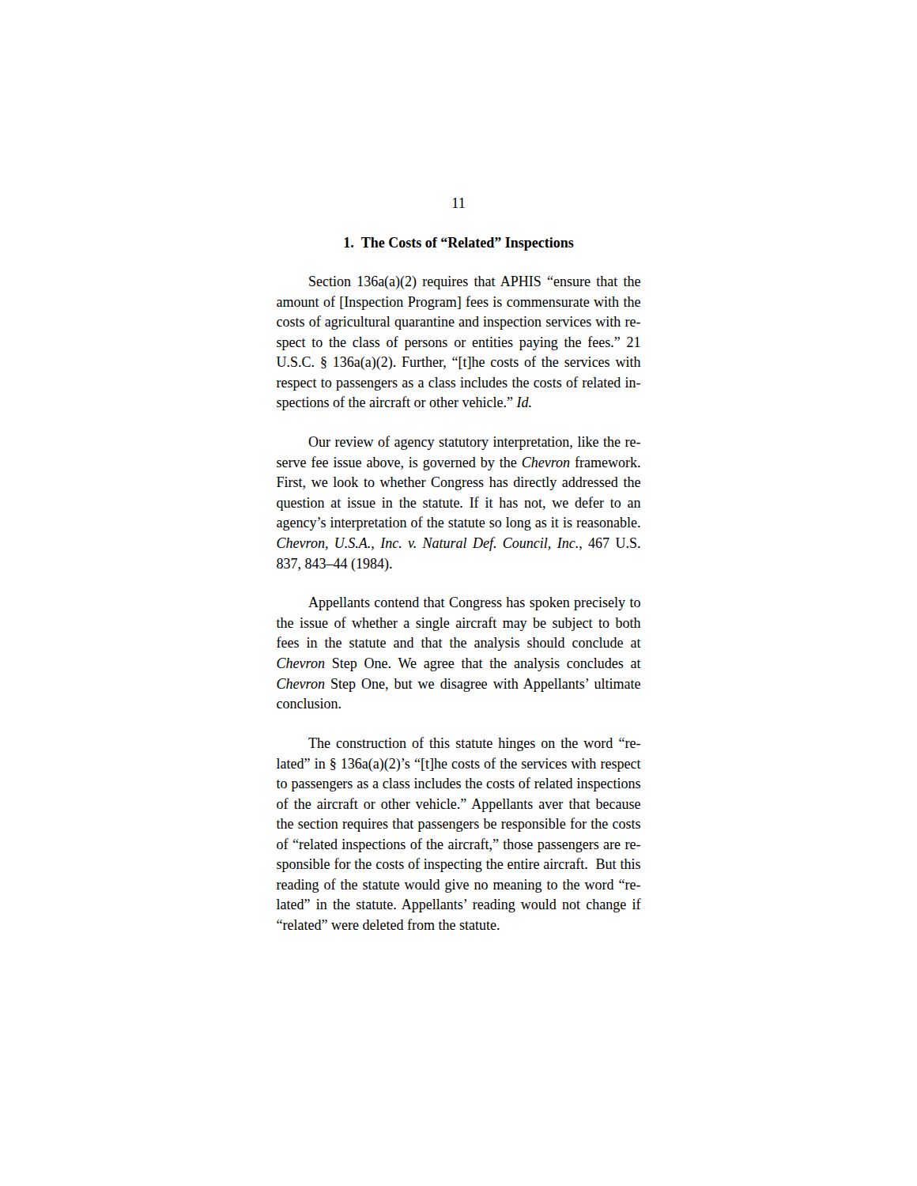11
1. The Costs of “Related” Inspections
Section 136a(a)(2) requires that APHIS “ensure that the amount of [Inspection Program] fees is commensurate with the costs of agricultural quarantine and inspection services with respect to the class of persons or entities paying the fees.” 21 U.S.C. § 136a(a)(2). Further, “[t]he costs of the services with respect to passengers as a class includes the costs of related inspections of the aircraft or other vehicle.” Id.
Our review of agency statutory interpretation, like the reserve fee issue above, is governed by the Chevron framework. First, we look to whether Congress has directly addressed the question at issue in the statute. If it has not, we defer to an agency’s interpretation of the statute so long as it is reasonable. Chevron, U.S.A., Inc. v. Natural Def. Council, Inc., 467 U.S. 837, 843–44 (1984).
Appellants contend that Congress has spoken precisely to the issue of whether a single aircraft may be subject to both fees in the statute and that the analysis should conclude at Chevron Step One. We agree that the analysis concludes at Chevron Step One, but we disagree with Appellants’ ultimate conclusion.
The construction of this statute hinges on the word “related” in § 136a(a)(2)’s “[t]he costs of the services with respect to passengers as a class includes the costs of related inspections of the aircraft or other vehicle.” Appellants aver that because the section requires that passengers be responsible for the costs of “related inspections of the aircraft,” those passengers are responsible for the costs of inspecting the entire aircraft. But this reading of the statute would give no meaning to the word “related” in the statute. Appellants’ reading would not change if “related” were deleted from the statute.